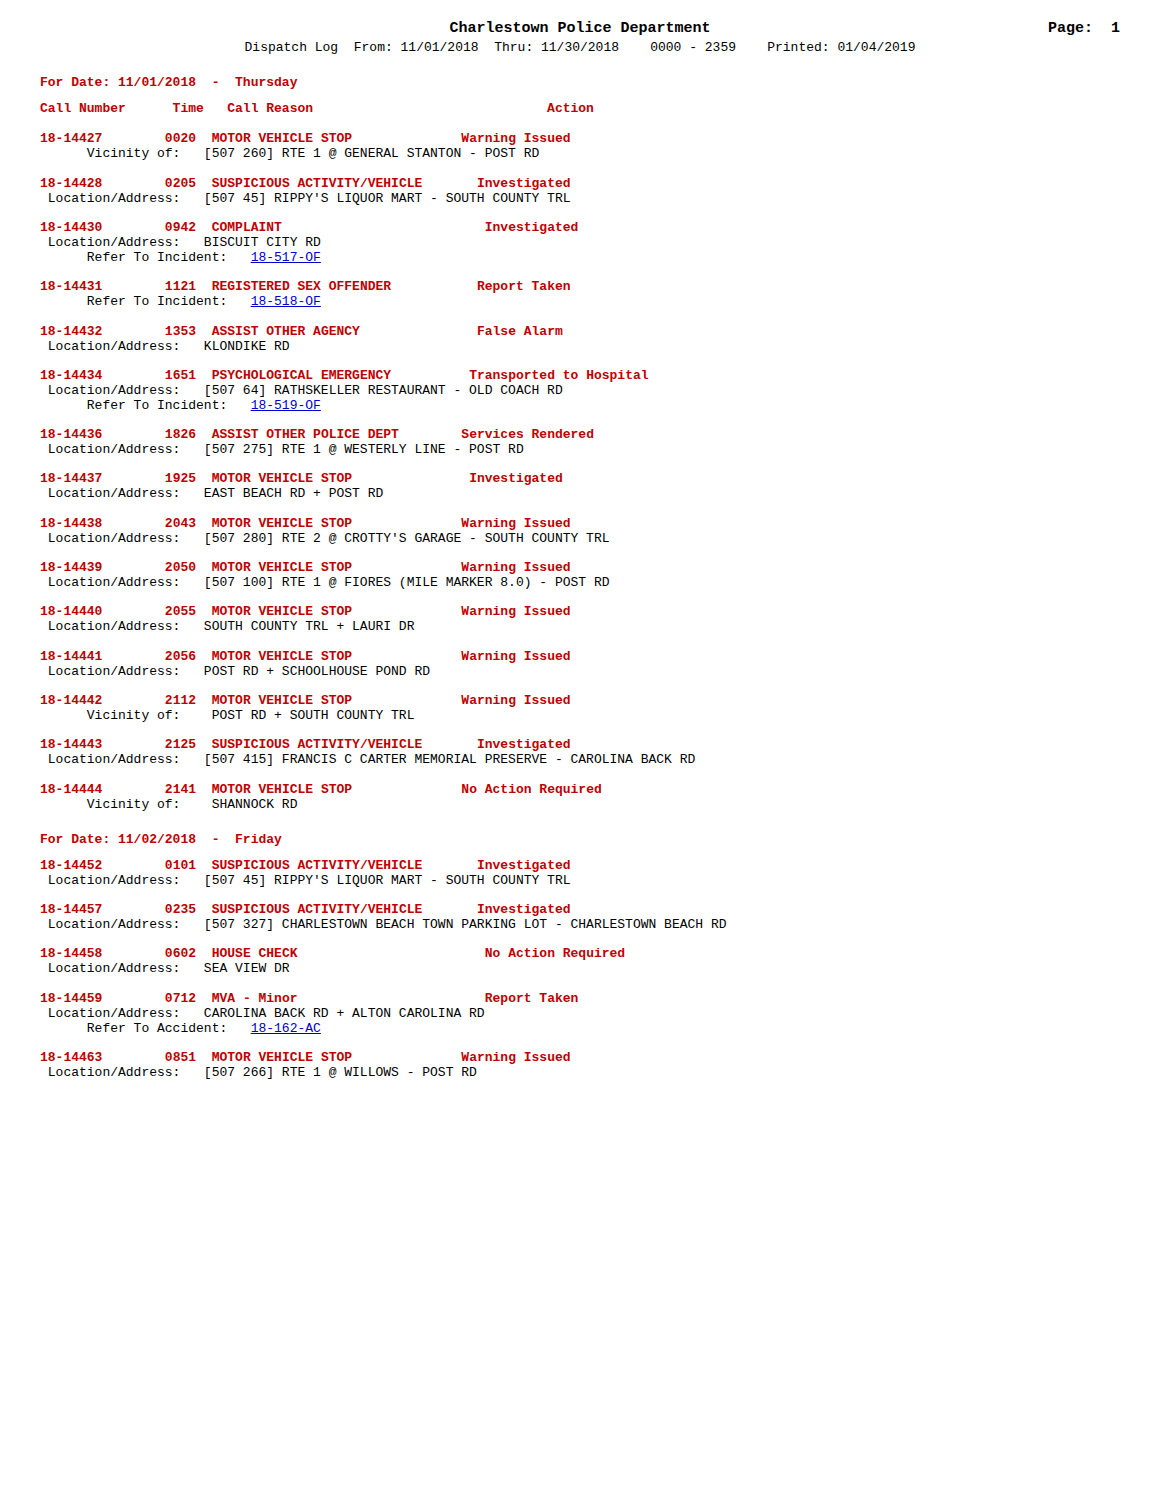Page: 1
Charlestown Police Department
Dispatch Log From: 11/01/2018 Thru: 11/30/2018 0000 - 2359 Printed: 01/04/2019
For Date: 11/01/2018 - Thursday
Call Number Time Call Reason Action
18-14427 0020 MOTOR VEHICLE STOP Warning Issued
Vicinity of: [507 260] RTE 1 @ GENERAL STANTON - POST RD
18-14428 0205 SUSPICIOUS ACTIVITY/VEHICLE Investigated
Location/Address: [507 45] RIPPY'S LIQUOR MART - SOUTH COUNTY TRL
18-14430 0942 COMPLAINT Investigated
Location/Address: BISCUIT CITY RD
Refer To Incident: 18-517-OF
18-14431 1121 REGISTERED SEX OFFENDER Report Taken
Refer To Incident: 18-518-OF
18-14432 1353 ASSIST OTHER AGENCY False Alarm
Location/Address: KLONDIKE RD
18-14434 1651 PSYCHOLOGICAL EMERGENCY Transported to Hospital
Location/Address: [507 64] RATHSKELLER RESTAURANT - OLD COACH RD
Refer To Incident: 18-519-OF
18-14436 1826 ASSIST OTHER POLICE DEPT Services Rendered
Location/Address: [507 275] RTE 1 @ WESTERLY LINE - POST RD
18-14437 1925 MOTOR VEHICLE STOP Investigated
Location/Address: EAST BEACH RD + POST RD
18-14438 2043 MOTOR VEHICLE STOP Warning Issued
Location/Address: [507 280] RTE 2 @ CROTTY'S GARAGE - SOUTH COUNTY TRL
18-14439 2050 MOTOR VEHICLE STOP Warning Issued
Location/Address: [507 100] RTE 1 @ FIORES (MILE MARKER 8.0) - POST RD
18-14440 2055 MOTOR VEHICLE STOP Warning Issued
Location/Address: SOUTH COUNTY TRL + LAURI DR
18-14441 2056 MOTOR VEHICLE STOP Warning Issued
Location/Address: POST RD + SCHOOLHOUSE POND RD
18-14442 2112 MOTOR VEHICLE STOP Warning Issued
Vicinity of: POST RD + SOUTH COUNTY TRL
18-14443 2125 SUSPICIOUS ACTIVITY/VEHICLE Investigated
Location/Address: [507 415] FRANCIS C CARTER MEMORIAL PRESERVE - CAROLINA BACK RD
18-14444 2141 MOTOR VEHICLE STOP No Action Required
Vicinity of: SHANNOCK RD
For Date: 11/02/2018 - Friday
18-14452 0101 SUSPICIOUS ACTIVITY/VEHICLE Investigated
Location/Address: [507 45] RIPPY'S LIQUOR MART - SOUTH COUNTY TRL
18-14457 0235 SUSPICIOUS ACTIVITY/VEHICLE Investigated
Location/Address: [507 327] CHARLESTOWN BEACH TOWN PARKING LOT - CHARLESTOWN BEACH RD
18-14458 0602 HOUSE CHECK No Action Required
Location/Address: SEA VIEW DR
18-14459 0712 MVA - Minor Report Taken
Location/Address: CAROLINA BACK RD + ALTON CAROLINA RD
Refer To Accident: 18-162-AC
18-14463 0851 MOTOR VEHICLE STOP Warning Issued
Location/Address: [507 266] RTE 1 @ WILLOWS - POST RD